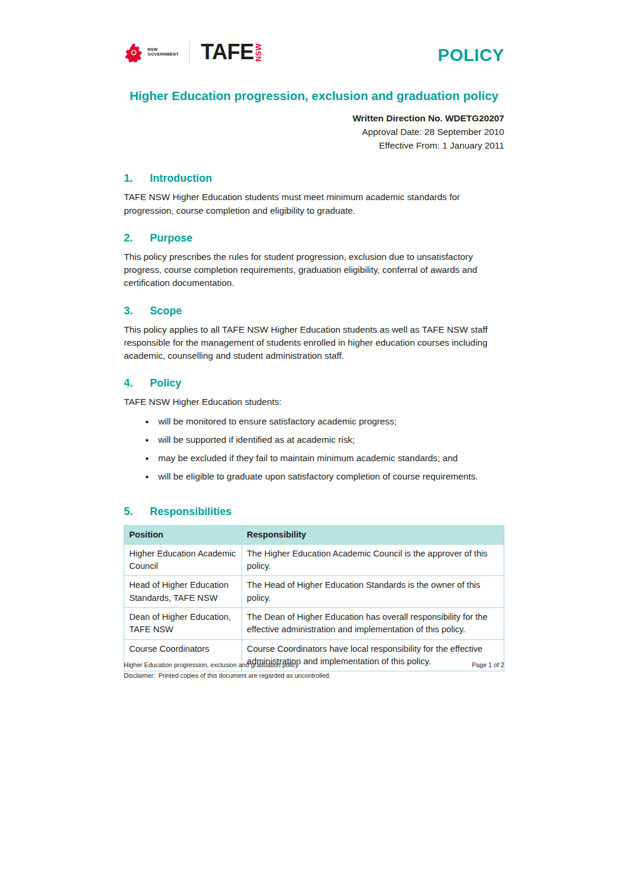NSW
GOVERNMENT
TAFE NSW
POLICY
Higher Education progression, exclusion and graduation policy
Written Direction No. WDETG20207
Approval Date: 28 September 2010
Effective From: 1 January 2011
1. Introduction
TAFE NSW Higher Education students must meet minimum academic standards for progression, course completion and eligibility to graduate.
2. Purpose
This policy prescribes the rules for student progression, exclusion due to unsatisfactory progress, course completion requirements, graduation eligibility, conferral of awards and certification documentation.
3. Scope
This policy applies to all TAFE NSW Higher Education students as well as TAFE NSW staff responsible for the management of students enrolled in higher education courses including academic, counselling and student administration staff.
4. Policy
TAFE NSW Higher Education students:
will be monitored to ensure satisfactory academic progress;
will be supported if identified as at academic risk;
may be excluded if they fail to maintain minimum academic standards; and
will be eligible to graduate upon satisfactory completion of course requirements.
5. Responsibilities
| Position | Responsibility |
| --- | --- |
| Higher Education Academic Council | The Higher Education Academic Council is the approver of this policy. |
| Head of Higher Education Standards, TAFE NSW | The Head of Higher Education Standards is the owner of this policy. |
| Dean of Higher Education, TAFE NSW | The Dean of Higher Education has overall responsibility for the effective administration and implementation of this policy. |
| Course Coordinators | Course Coordinators have local responsibility for the effective administration and implementation of this policy. |
Higher Education progression, exclusion and graduation policy
Page 1 of 2
Disclaimer: Printed copies of this document are regarded as uncontrolled.